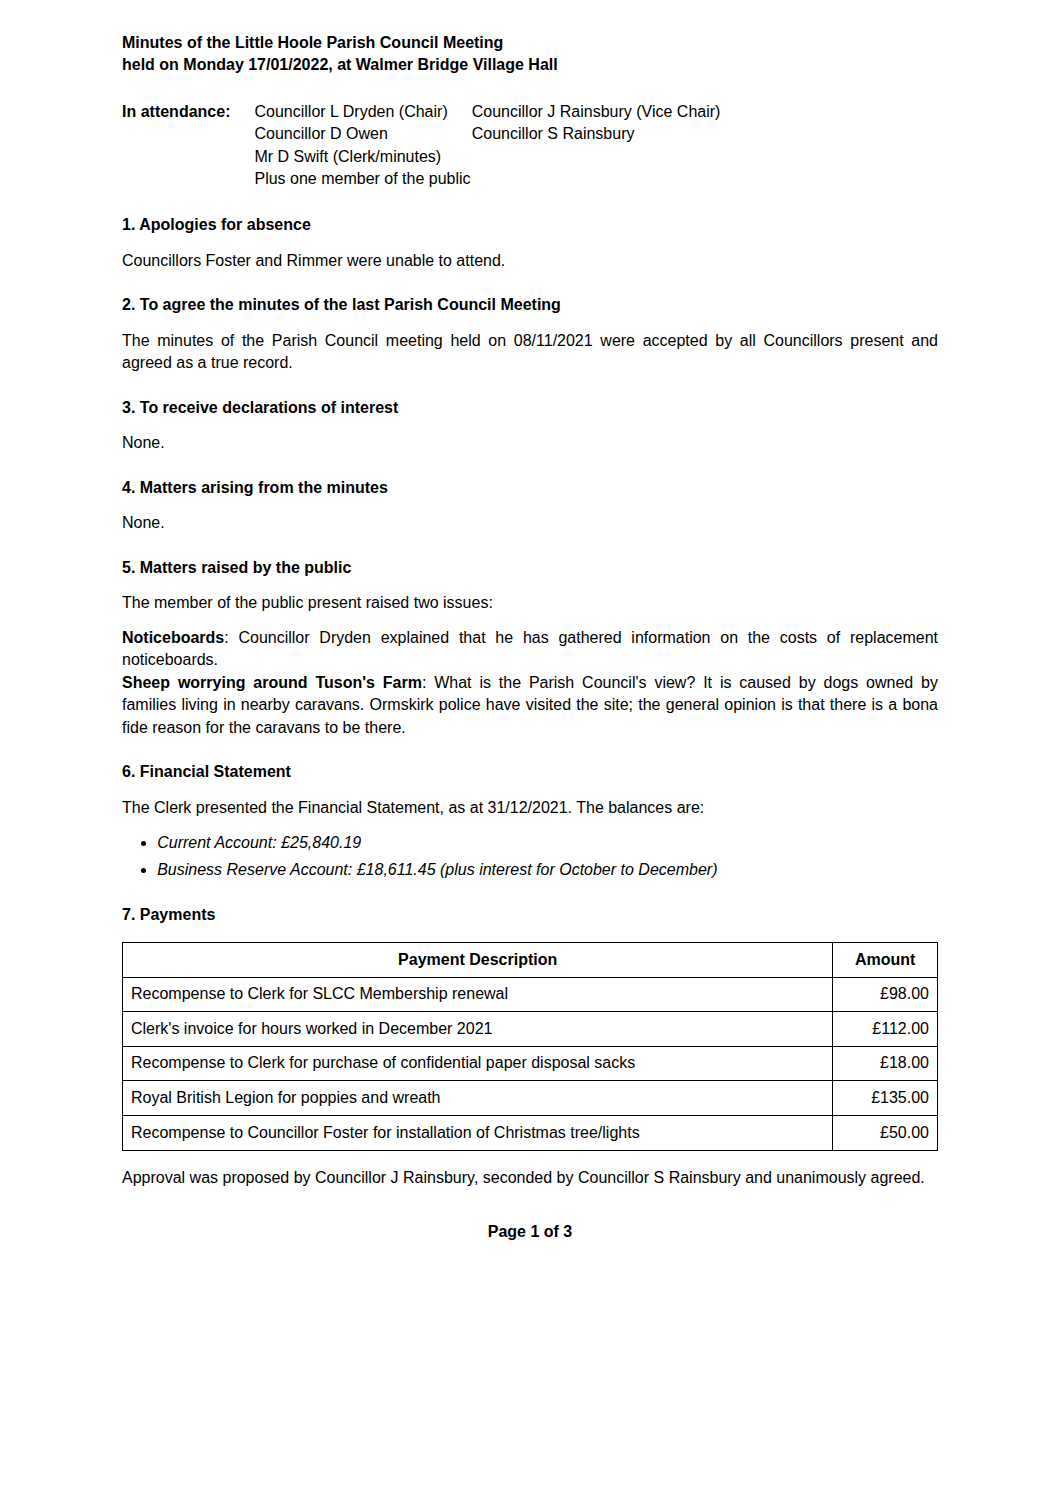Minutes of the Little Hoole Parish Council Meeting
held on Monday 17/01/2022, at Walmer Bridge Village Hall
| In attendance: | Councillor L Dryden (Chair) | Councillor J Rainsbury (Vice Chair) |
| | Councillor D Owen | Councillor S Rainsbury |
| | Mr D Swift (Clerk/minutes) |
| | Plus one member of the public |
1. Apologies for absence
Councillors Foster and Rimmer were unable to attend.
2. To agree the minutes of the last Parish Council Meeting
The minutes of the Parish Council meeting held on 08/11/2021 were accepted by all Councillors present and agreed as a true record.
3. To receive declarations of interest
None.
4. Matters arising from the minutes
None.
5. Matters raised by the public
The member of the public present raised two issues:
Noticeboards: Councillor Dryden explained that he has gathered information on the costs of replacement noticeboards.
Sheep worrying around Tuson's Farm: What is the Parish Council's view? It is caused by dogs owned by families living in nearby caravans. Ormskirk police have visited the site; the general opinion is that there is a bona fide reason for the caravans to be there.
6. Financial Statement
The Clerk presented the Financial Statement, as at 31/12/2021. The balances are:
Current Account: £25,840.19
Business Reserve Account: £18,611.45 (plus interest for October to December)
7. Payments
| Payment Description | Amount |
| --- | --- |
| Recompense to Clerk for SLCC Membership renewal | £98.00 |
| Clerk's invoice for hours worked in December 2021 | £112.00 |
| Recompense to Clerk for purchase of confidential paper disposal sacks | £18.00 |
| Royal British Legion for poppies and wreath | £135.00 |
| Recompense to Councillor Foster for installation of Christmas tree/lights | £50.00 |
Approval was proposed by Councillor J Rainsbury, seconded by Councillor S Rainsbury and unanimously agreed.
Page 1 of 3